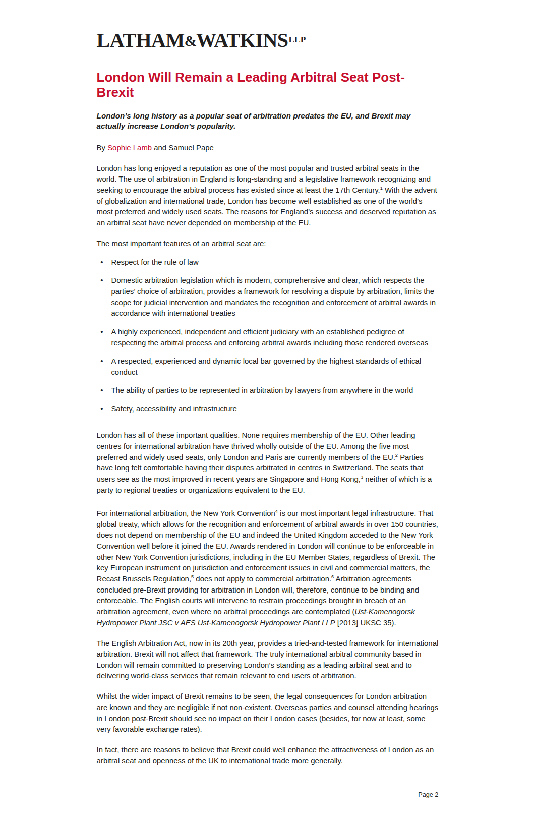LATHAM&WATKINSLLP
London Will Remain a Leading Arbitral Seat Post-Brexit
London’s long history as a popular seat of arbitration predates the EU, and Brexit may actually increase London’s popularity.
By Sophie Lamb and Samuel Pape
London has long enjoyed a reputation as one of the most popular and trusted arbitral seats in the world. The use of arbitration in England is long-standing and a legislative framework recognizing and seeking to encourage the arbitral process has existed since at least the 17th Century.1 With the advent of globalization and international trade, London has become well established as one of the world’s most preferred and widely used seats. The reasons for England’s success and deserved reputation as an arbitral seat have never depended on membership of the EU.
The most important features of an arbitral seat are:
Respect for the rule of law
Domestic arbitration legislation which is modern, comprehensive and clear, which respects the parties’ choice of arbitration, provides a framework for resolving a dispute by arbitration, limits the scope for judicial intervention and mandates the recognition and enforcement of arbitral awards in accordance with international treaties
A highly experienced, independent and efficient judiciary with an established pedigree of respecting the arbitral process and enforcing arbitral awards including those rendered overseas
A respected, experienced and dynamic local bar governed by the highest standards of ethical conduct
The ability of parties to be represented in arbitration by lawyers from anywhere in the world
Safety, accessibility and infrastructure
London has all of these important qualities. None requires membership of the EU. Other leading centres for international arbitration have thrived wholly outside of the EU. Among the five most preferred and widely used seats, only London and Paris are currently members of the EU.2 Parties have long felt comfortable having their disputes arbitrated in centres in Switzerland. The seats that users see as the most improved in recent years are Singapore and Hong Kong,3 neither of which is a party to regional treaties or organizations equivalent to the EU.
For international arbitration, the New York Convention4 is our most important legal infrastructure. That global treaty, which allows for the recognition and enforcement of arbitral awards in over 150 countries, does not depend on membership of the EU and indeed the United Kingdom acceded to the New York Convention well before it joined the EU. Awards rendered in London will continue to be enforceable in other New York Convention jurisdictions, including in the EU Member States, regardless of Brexit. The key European instrument on jurisdiction and enforcement issues in civil and commercial matters, the Recast Brussels Regulation,5 does not apply to commercial arbitration.6 Arbitration agreements concluded pre-Brexit providing for arbitration in London will, therefore, continue to be binding and enforceable. The English courts will intervene to restrain proceedings brought in breach of an arbitration agreement, even where no arbitral proceedings are contemplated (Ust-Kamenogorsk Hydropower Plant JSC v AES Ust-Kamenogorsk Hydropower Plant LLP [2013] UKSC 35).
The English Arbitration Act, now in its 20th year, provides a tried-and-tested framework for international arbitration. Brexit will not affect that framework. The truly international arbitral community based in London will remain committed to preserving London’s standing as a leading arbitral seat and to delivering world-class services that remain relevant to end users of arbitration.
Whilst the wider impact of Brexit remains to be seen, the legal consequences for London arbitration are known and they are negligible if not non-existent. Overseas parties and counsel attending hearings in London post-Brexit should see no impact on their London cases (besides, for now at least, some very favorable exchange rates).
In fact, there are reasons to believe that Brexit could well enhance the attractiveness of London as an arbitral seat and openness of the UK to international trade more generally.
Page 2